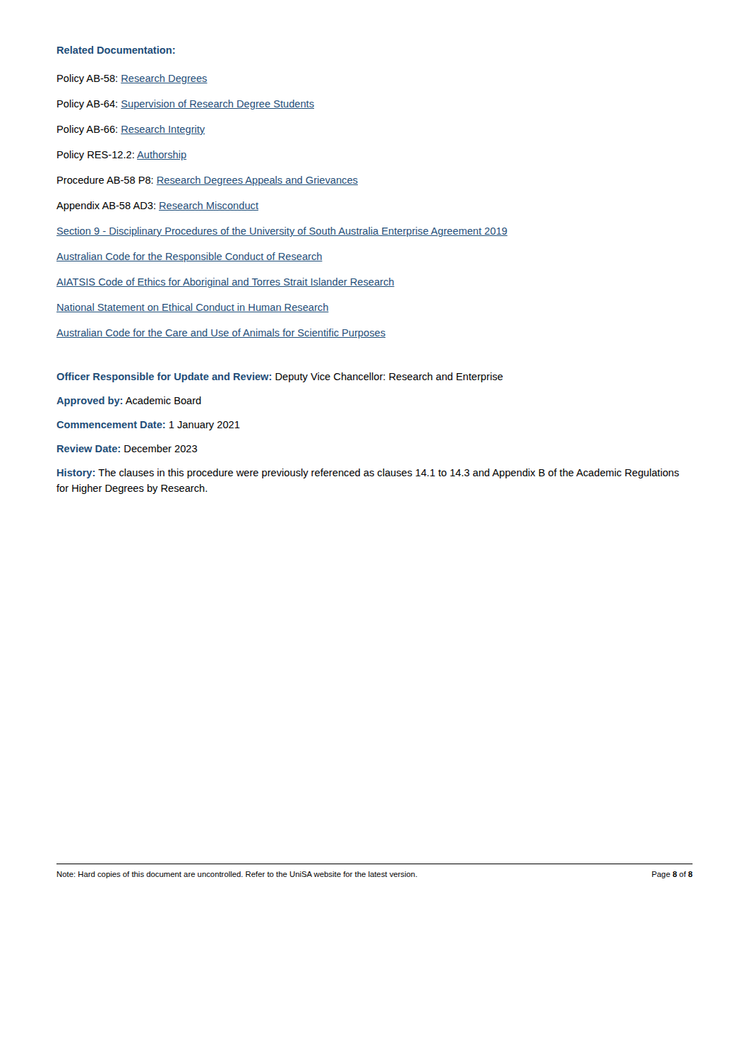Related Documentation:
Policy AB-58: Research Degrees
Policy AB-64: Supervision of Research Degree Students
Policy AB-66: Research Integrity
Policy RES-12.2: Authorship
Procedure AB-58 P8: Research Degrees Appeals and Grievances
Appendix AB-58 AD3: Research Misconduct
Section 9 - Disciplinary Procedures of the University of South Australia Enterprise Agreement 2019
Australian Code for the Responsible Conduct of Research
AIATSIS Code of Ethics for Aboriginal and Torres Strait Islander Research
National Statement on Ethical Conduct in Human Research
Australian Code for the Care and Use of Animals for Scientific Purposes
Officer Responsible for Update and Review: Deputy Vice Chancellor: Research and Enterprise
Approved by: Academic Board
Commencement Date: 1 January 2021
Review Date: December 2023
History: The clauses in this procedure were previously referenced as clauses 14.1 to 14.3 and Appendix B of the Academic Regulations for Higher Degrees by Research.
Note: Hard copies of this document are uncontrolled. Refer to the UniSA website for the latest version. Page 8 of 8